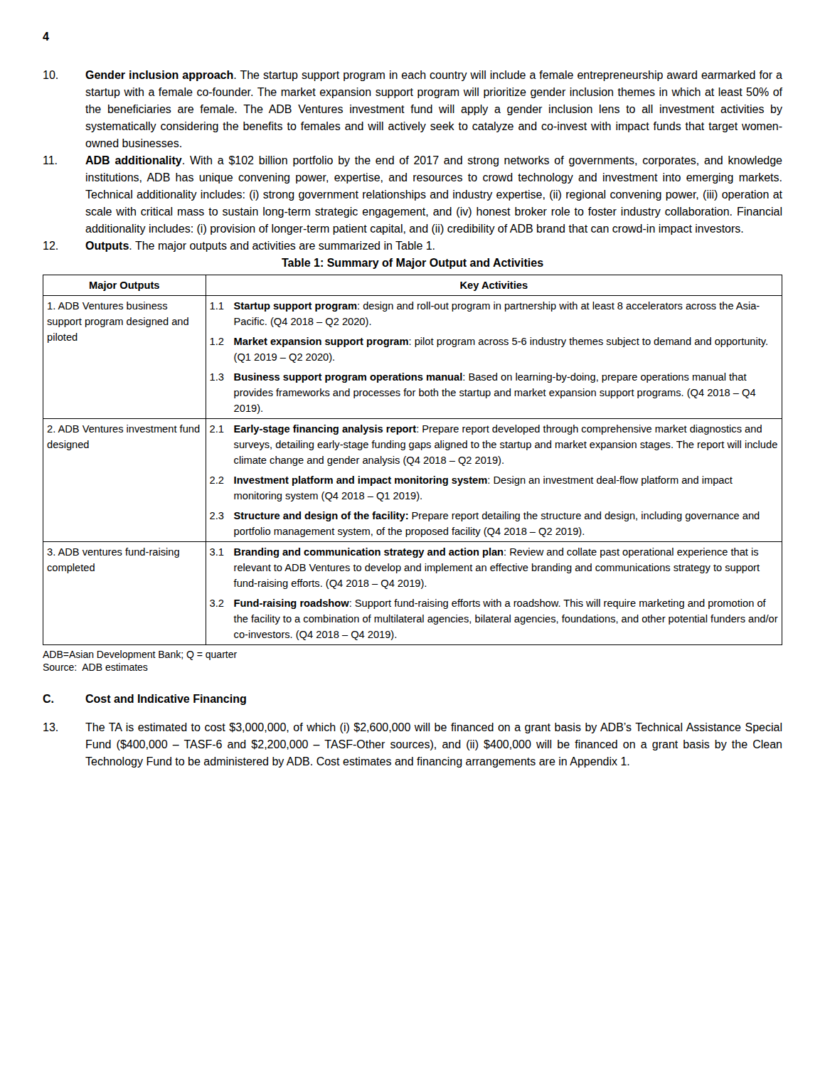4
10.
Gender inclusion approach. The startup support program in each country will include a female entrepreneurship award earmarked for a startup with a female co-founder. The market expansion support program will prioritize gender inclusion themes in which at least 50% of the beneficiaries are female. The ADB Ventures investment fund will apply a gender inclusion lens to all investment activities by systematically considering the benefits to females and will actively seek to catalyze and co-invest with impact funds that target women-owned businesses.
11.
ADB additionality. With a $102 billion portfolio by the end of 2017 and strong networks of governments, corporates, and knowledge institutions, ADB has unique convening power, expertise, and resources to crowd technology and investment into emerging markets. Technical additionality includes: (i) strong government relationships and industry expertise, (ii) regional convening power, (iii) operation at scale with critical mass to sustain long-term strategic engagement, and (iv) honest broker role to foster industry collaboration. Financial additionality includes: (i) provision of longer-term patient capital, and (ii) credibility of ADB brand that can crowd-in impact investors.
12.
Outputs. The major outputs and activities are summarized in Table 1.
Table 1: Summary of Major Output and Activities
| Major Outputs | Key Activities |
| --- | --- |
| 1. ADB Ventures business support program designed and piloted | 1.1 Startup support program : design and roll-out program in partnership with at least 8 accelerators across the Asia-Pacific. (Q4 2018 – Q2 2020). 1.2 Market expansion support program : pilot program across 5-6 industry themes subject to demand and opportunity. (Q1 2019 – Q2 2020). 1.3 Business support program operations manual : Based on learning-by-doing, prepare operations manual that provides frameworks and processes for both the startup and market expansion support programs. (Q4 2018 – Q4 2019). |
| 2. ADB Ventures investment fund designed | 2.1 Early-stage financing analysis report : Prepare report developed through comprehensive market diagnostics and surveys, detailing early-stage funding gaps aligned to the startup and market expansion stages. The report will include climate change and gender analysis (Q4 2018 – Q2 2019). 2.2 Investment platform and impact monitoring system : Design an investment deal-flow platform and impact monitoring system (Q4 2018 – Q1 2019). 2.3 Structure and design of the facility: Prepare report detailing the structure and design, including governance and portfolio management system, of the proposed facility (Q4 2018 – Q2 2019). |
| 3. ADB ventures fund-raising completed | 3.1 Branding and communication strategy and action plan : Review and collate past operational experience that is relevant to ADB Ventures to develop and implement an effective branding and communications strategy to support fund-raising efforts. (Q4 2018 – Q4 2019). 3.2 Fund-raising roadshow : Support fund-raising efforts with a roadshow. This will require marketing and promotion of the facility to a combination of multilateral agencies, bilateral agencies, foundations, and other potential funders and/or co-investors. (Q4 2018 – Q4 2019). |
ADB=Asian Development Bank; Q = quarter
Source: ADB estimates
C. Cost and Indicative Financing
13.
The TA is estimated to cost $3,000,000, of which (i) $2,600,000 will be financed on a grant basis by ADB’s Technical Assistance Special Fund ($400,000 – TASF-6 and $2,200,000 – TASF-Other sources), and (ii) $400,000 will be financed on a grant basis by the Clean Technology Fund to be administered by ADB. Cost estimates and financing arrangements are in Appendix 1.